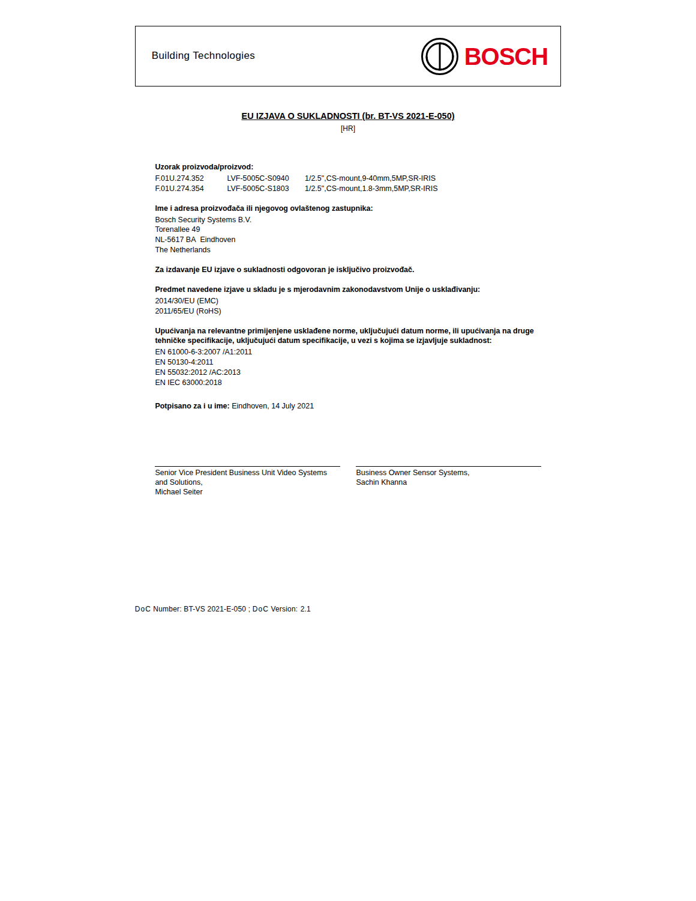Building Technologies
BOSCH
EU IZJAVA O SUKLADNOSTI (br. BT-VS 2021-E-050)
[HR]
Uzorak proizvoda/proizvod:
| F.01U.274.352 | LVF-5005C-S0940 | 1/2.5",CS-mount,9-40mm,5MP,SR-IRIS |
| F.01U.274.354 | LVF-5005C-S1803 | 1/2.5",CS-mount,1.8-3mm,5MP,SR-IRIS |
Ime i adresa proizvođača ili njegovog ovlaštenog zastupnika:
Bosch Security Systems B.V.
Torenallee 49
NL-5617 BA Eindhoven
The Netherlands
Za izdavanje EU izjave o sukladnosti odgovoran je isključivo proizvođač.
Predmet navedene izjave u skladu je s mjerodavnim zakonodavstvom Unije o usklađivanju:
2014/30/EU (EMC)
2011/65/EU (RoHS)
Upućivanja na relevantne primijenjene usklađene norme, uključujući datum norme, ili upućivanja na druge tehničke specifikacije, uključujući datum specifikacije, u vezi s kojima se izjavljuje sukladnost:
EN 61000-6-3:2007 /A1:2011
EN 50130-4:2011
EN 55032:2012 /AC:2013
EN IEC 63000:2018
Potpisano za i u ime: Eindhoven, 14 July 2021
Senior Vice President Business Unit Video Systems and Solutions,
Michael Seiter
Business Owner Sensor Systems,
Sachin Khanna
DoC Number: BT-VS 2021-E-050 ; DoC Version: 2.1